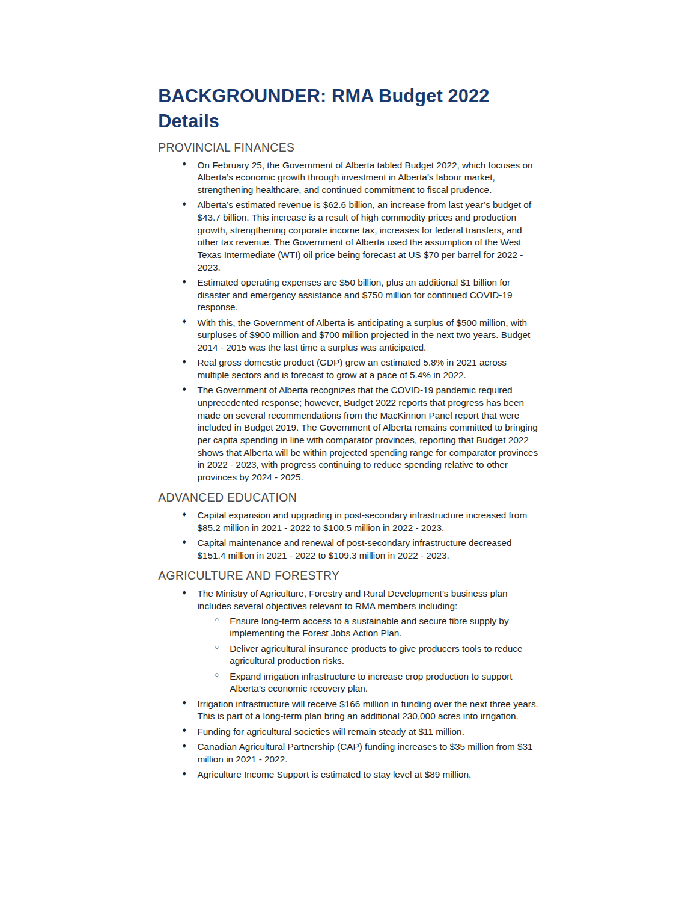BACKGROUNDER: RMA Budget 2022 Details
Provincial Finances
On February 25, the Government of Alberta tabled Budget 2022, which focuses on Alberta’s economic growth through investment in Alberta’s labour market, strengthening healthcare, and continued commitment to fiscal prudence.
Alberta’s estimated revenue is $62.6 billion, an increase from last year’s budget of $43.7 billion. This increase is a result of high commodity prices and production growth, strengthening corporate income tax, increases for federal transfers, and other tax revenue. The Government of Alberta used the assumption of the West Texas Intermediate (WTI) oil price being forecast at US $70 per barrel for 2022 - 2023.
Estimated operating expenses are $50 billion, plus an additional $1 billion for disaster and emergency assistance and $750 million for continued COVID-19 response.
With this, the Government of Alberta is anticipating a surplus of $500 million, with surpluses of $900 million and $700 million projected in the next two years. Budget 2014 - 2015 was the last time a surplus was anticipated.
Real gross domestic product (GDP) grew an estimated 5.8% in 2021 across multiple sectors and is forecast to grow at a pace of 5.4% in 2022.
The Government of Alberta recognizes that the COVID-19 pandemic required unprecedented response; however, Budget 2022 reports that progress has been made on several recommendations from the MacKinnon Panel report that were included in Budget 2019. The Government of Alberta remains committed to bringing per capita spending in line with comparator provinces, reporting that Budget 2022 shows that Alberta will be within projected spending range for comparator provinces in 2022 - 2023, with progress continuing to reduce spending relative to other provinces by 2024 - 2025.
Advanced Education
Capital expansion and upgrading in post-secondary infrastructure increased from $85.2 million in 2021 - 2022 to $100.5 million in 2022 - 2023.
Capital maintenance and renewal of post-secondary infrastructure decreased $151.4 million in 2021 - 2022 to $109.3 million in 2022 - 2023.
Agriculture and Forestry
The Ministry of Agriculture, Forestry and Rural Development’s business plan includes several objectives relevant to RMA members including:
Ensure long-term access to a sustainable and secure fibre supply by implementing the Forest Jobs Action Plan.
Deliver agricultural insurance products to give producers tools to reduce agricultural production risks.
Expand irrigation infrastructure to increase crop production to support Alberta’s economic recovery plan.
Irrigation infrastructure will receive $166 million in funding over the next three years. This is part of a long-term plan bring an additional 230,000 acres into irrigation.
Funding for agricultural societies will remain steady at $11 million.
Canadian Agricultural Partnership (CAP) funding increases to $35 million from $31 million in 2021 - 2022.
Agriculture Income Support is estimated to stay level at $89 million.